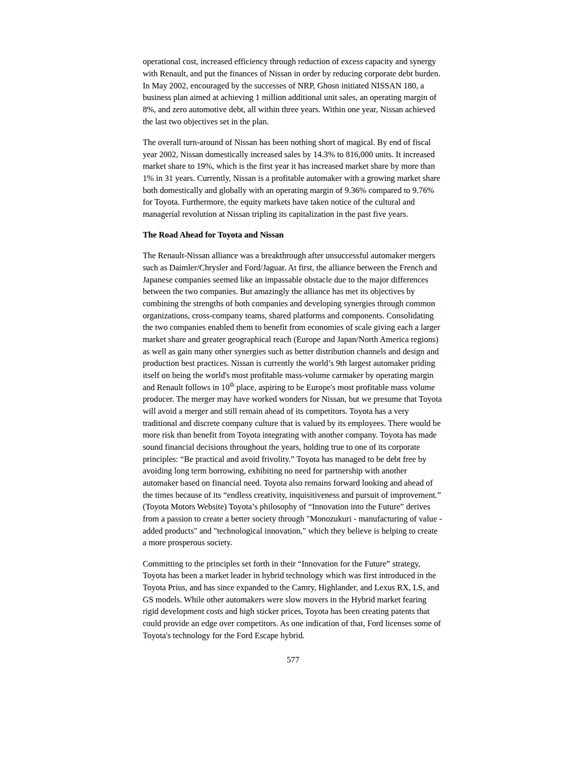operational cost, increased efficiency through reduction of excess capacity and synergy with Renault, and put the finances of Nissan in order by reducing corporate debt burden. In May 2002, encouraged by the successes of NRP, Ghosn initiated NISSAN 180, a business plan aimed at achieving 1 million additional unit sales, an operating margin of 8%, and zero automotive debt, all within three years. Within one year, Nissan achieved the last two objectives set in the plan.
The overall turn-around of Nissan has been nothing short of magical. By end of fiscal year 2002, Nissan domestically increased sales by 14.3% to 816,000 units. It increased market share to 19%, which is the first year it has increased market share by more than 1% in 31 years. Currently, Nissan is a profitable automaker with a growing market share both domestically and globally with an operating margin of 9.36% compared to 9.76% for Toyota. Furthermore, the equity markets have taken notice of the cultural and managerial revolution at Nissan tripling its capitalization in the past five years.
The Road Ahead for Toyota and Nissan
The Renault-Nissan alliance was a breakthrough after unsuccessful automaker mergers such as Daimler/Chrysler and Ford/Jaguar. At first, the alliance between the French and Japanese companies seemed like an impassable obstacle due to the major differences between the two companies. But amazingly the alliance has met its objectives by combining the strengths of both companies and developing synergies through common organizations, cross-company teams, shared platforms and components. Consolidating the two companies enabled them to benefit from economies of scale giving each a larger market share and greater geographical reach (Europe and Japan/North America regions) as well as gain many other synergies such as better distribution channels and design and production best practices. Nissan is currently the world’s 9th largest automaker priding itself on being the world's most profitable mass-volume carmaker by operating margin and Renault follows in 10th place, aspiring to be Europe's most profitable mass volume producer. The merger may have worked wonders for Nissan, but we presume that Toyota will avoid a merger and still remain ahead of its competitors. Toyota has a very traditional and discrete company culture that is valued by its employees. There would be more risk than benefit from Toyota integrating with another company. Toyota has made sound financial decisions throughout the years, holding true to one of its corporate principles: “Be practical and avoid frivolity.” Toyota has managed to be debt free by avoiding long term borrowing, exhibiting no need for partnership with another automaker based on financial need. Toyota also remains forward looking and ahead of the times because of its “endless creativity, inquisitiveness and pursuit of improvement.” (Toyota Motors Website) Toyota’s philosophy of “Innovation into the Future” derives from a passion to create a better society through "Monozukuri - manufacturing of value - added products" and "technological innovation," which they believe is helping to create a more prosperous society.
Committing to the principles set forth in their “Innovation for the Future” strategy, Toyota has been a market leader in hybrid technology which was first introduced in the Toyota Prius, and has since expanded to the Camry, Highlander, and Lexus RX, LS, and GS models. While other automakers were slow movers in the Hybrid market fearing rigid development costs and high sticker prices, Toyota has been creating patents that could provide an edge over competitors. As one indication of that, Ford licenses some of Toyota's technology for the Ford Escape hybrid.
577